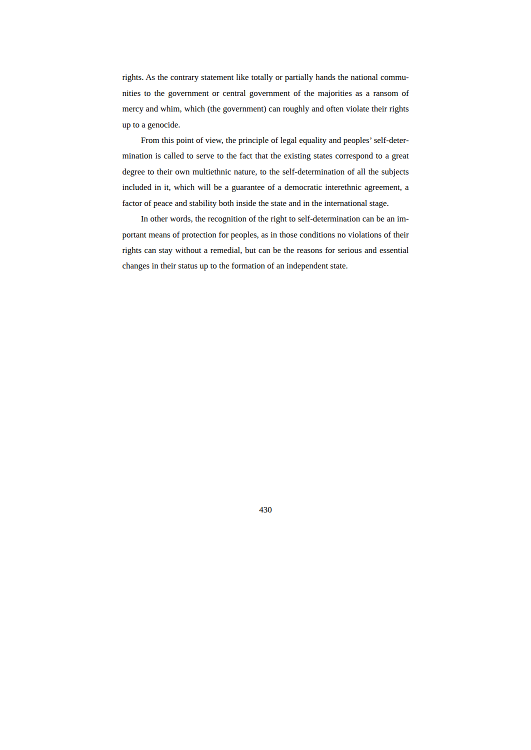rights. As the contrary statement like totally or partially hands the national communities to the government or central government of the majorities as a ransom of mercy and whim, which (the government) can roughly and often violate their rights up to a genocide.
From this point of view, the principle of legal equality and peoples’ self-determination is called to serve to the fact that the existing states correspond to a great degree to their own multiethnic nature, to the self-determination of all the subjects included in it, which will be a guarantee of a democratic interethnic agreement, a factor of peace and stability both inside the state and in the international stage.
In other words, the recognition of the right to self-determination can be an important means of protection for peoples, as in those conditions no violations of their rights can stay without a remedial, but can be the reasons for serious and essential changes in their status up to the formation of an independent state.
430